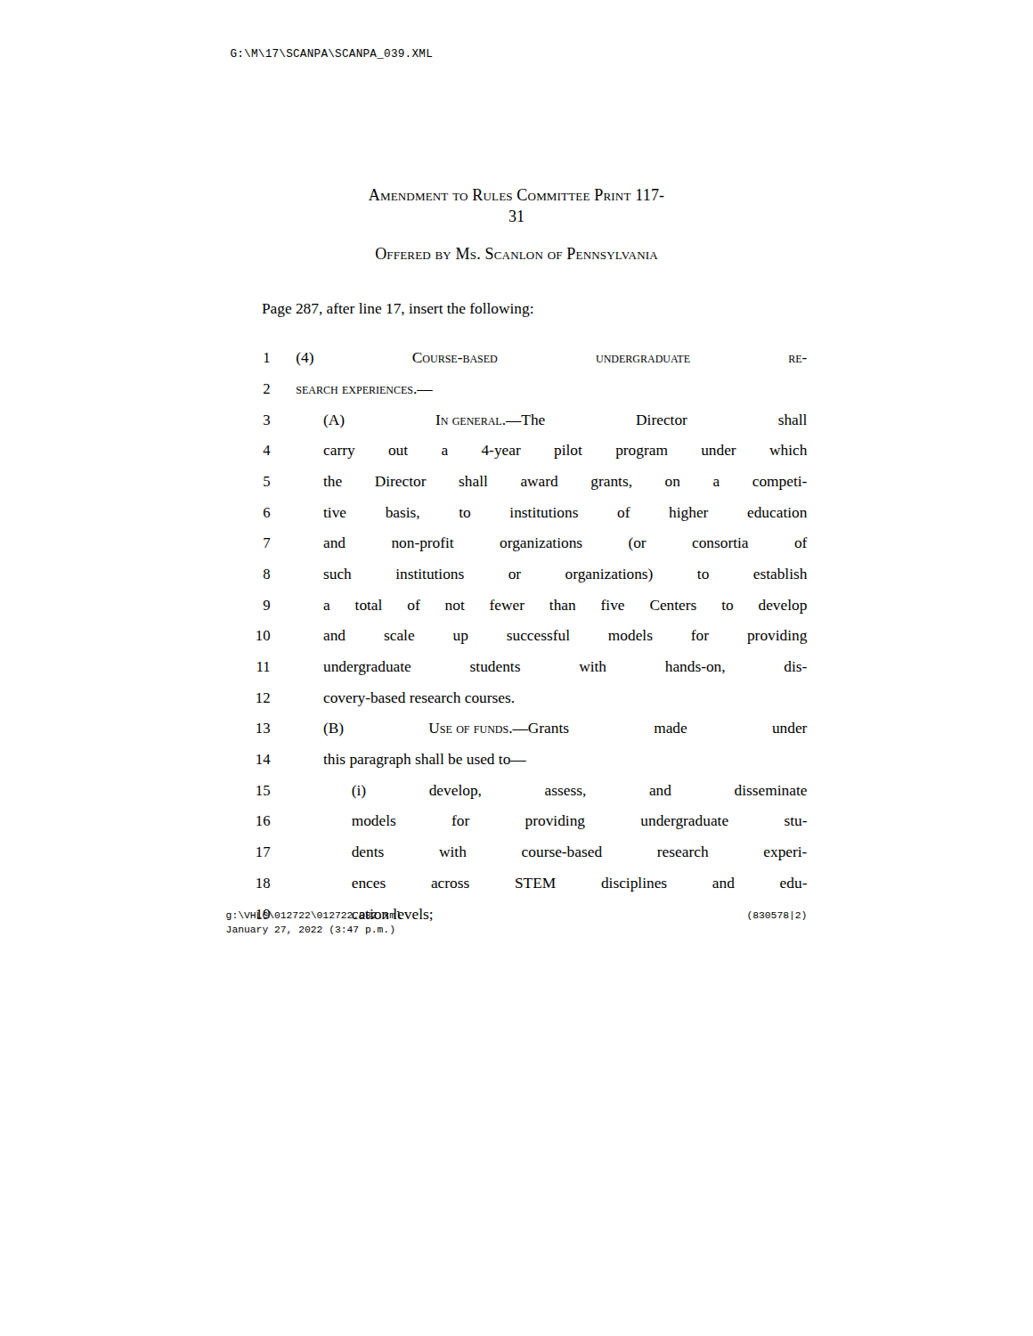G:\M\17\SCANPA\SCANPA_039.XML
Amendment to Rules Committee Print 117-
31
Offered by Ms. Scanlon of Pennsylvania
Page 287, after line 17, insert the following:
| 1 | (4) Course-based undergraduate re- |
| 2 | search experiences .— |
| 3 | (A) In general .—The Director shall |
| 4 | carry out a 4-year pilot program under which |
| 5 | the Director shall award grants, on a competi- |
| 6 | tive basis, to institutions of higher education |
| 7 | and non-profit organizations (or consortia of |
| 8 | such institutions or organizations) to establish |
| 9 | a total of not fewer than five Centers to develop |
| 10 | and scale up successful models for providing |
| 11 | undergraduate students with hands-on, dis- |
| 12 | covery-based research courses. |
| 13 | (B) Use of funds .—Grants made under |
| 14 | this paragraph shall be used to— |
| 15 | (i) develop, assess, and disseminate |
| 16 | models for providing undergraduate stu- |
| 17 | dents with course-based research experi- |
| 18 | ences across STEM disciplines and edu- |
| 19 | cation levels; |
(830578|2) g:\VHLC\012722\012722.082.xml
January 27, 2022 (3:47 p.m.)